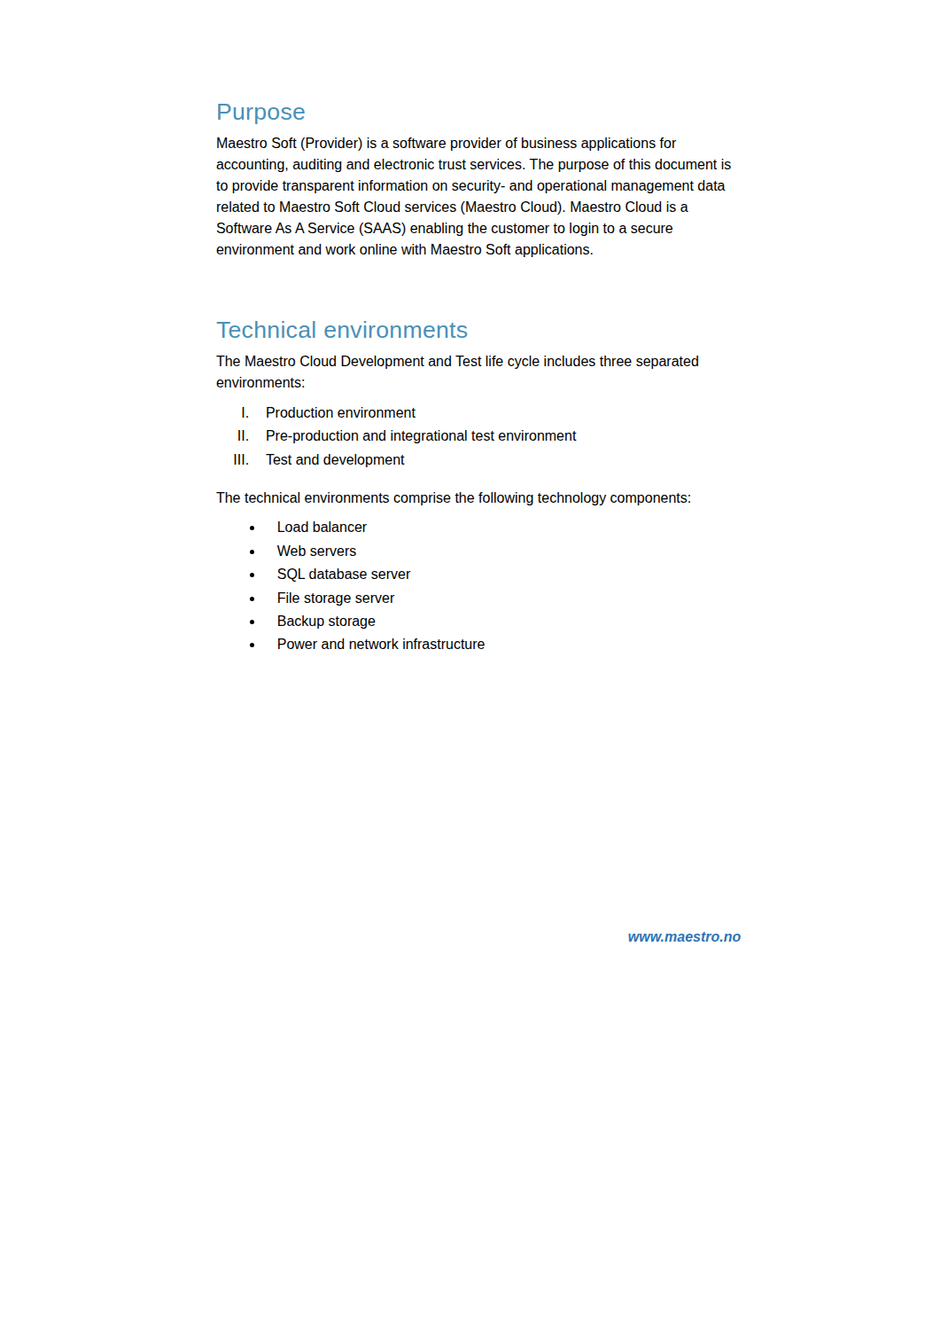Purpose
Maestro Soft (Provider) is a software provider of business applications for accounting, auditing and electronic trust services. The purpose of this document is to provide transparent information on security- and operational management data related to Maestro Soft Cloud services (Maestro Cloud). Maestro Cloud is a Software As A Service (SAAS) enabling the customer to login to a secure environment and work online with Maestro Soft applications.
Technical environments
The Maestro Cloud Development and Test life cycle includes three separated environments:
Production environment
Pre-production and integrational test environment
Test and development
The technical environments comprise the following technology components:
Load balancer
Web servers
SQL database server
File storage server
Backup storage
Power and network infrastructure
www.maestro.no